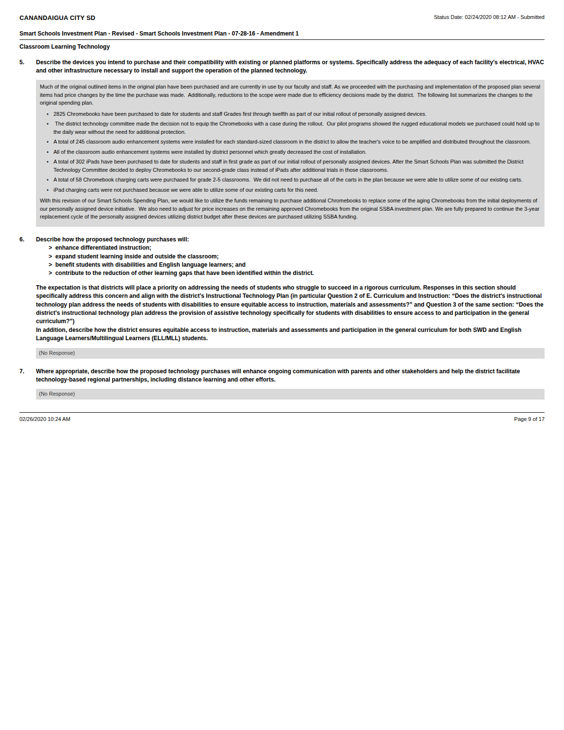CANANDAIGUA CITY SD
Status Date: 02/24/2020 08:12 AM - Submitted
Smart Schools Investment Plan - Revised - Smart Schools Investment Plan - 07-28-16 - Amendment 1
Classroom Learning Technology
5.
Describe the devices you intend to purchase and their compatibility with existing or planned platforms or systems. Specifically address the adequacy of each facility's electrical, HVAC and other infrastructure necessary to install and support the operation of the planned technology.
Much of the original outlined items in the original plan have been purchased and are currently in use by our faculty and staff. As we proceeded with the purchasing and implementation of the proposed plan several items had price changes by the time the purchase was made. Additionally, reductions to the scope were made due to efficiency decisions made by the district. The following list summarizes the changes to the original spending plan.
2825 Chromebooks have been purchased to date for students and staff Grades first through twelfth as part of our initial rollout of personally assigned devices.
The district technology committee made the decision not to equip the Chromebooks with a case during the rollout. Our pilot programs showed the rugged educational models we purchased could hold up to the daily wear without the need for additional protection.
A total of 245 classroom audio enhancement systems were installed for each standard-sized classroom in the district to allow the teacher's voice to be amplified and distributed throughout the classroom.
All of the classroom audio enhancement systems were installed by district personnel which greatly decreased the cost of installation.
A total of 302 iPads have been purchased to date for students and staff in first grade as part of our initial rollout of personally assigned devices. After the Smart Schools Plan was submitted the District Technology Committee decided to deploy Chromebooks to our second-grade class instead of iPads after additional trials in those classrooms.
A total of 58 Chromebook charging carts were purchased for grade 2-5 classrooms. We did not need to purchase all of the carts in the plan because we were able to utilize some of our existing carts.
iPad charging carts were not purchased because we were able to utilize some of our existing carts for this need.
With this revision of our Smart Schools Spending Plan, we would like to utilize the funds remaining to purchase additional Chromebooks to replace some of the aging Chromebooks from the initial deployments of our personally assigned device initiative. We also need to adjust for price increases on the remaining approved Chromebooks from the original SSBA investment plan. We are fully prepared to continue the 3-year replacement cycle of the personally assigned devices utilizing district budget after these devices are purchased utilizing SSBA funding.
6.
Describe how the proposed technology purchases will: > enhance differentiated instruction; > expand student learning inside and outside the classroom; > benefit students with disabilities and English language learners; and > contribute to the reduction of other learning gaps that have been identified within the district.
The expectation is that districts will place a priority on addressing the needs of students who struggle to succeed in a rigorous curriculum. Responses in this section should specifically address this concern and align with the district's Instructional Technology Plan (in particular Question 2 of E. Curriculum and Instruction: “Does the district's instructional technology plan address the needs of students with disabilities to ensure equitable access to instruction, materials and assessments?” and Question 3 of the same section: “Does the district's instructional technology plan address the provision of assistive technology specifically for students with disabilities to ensure access to and participation in the general curriculum?”)
In addition, describe how the district ensures equitable access to instruction, materials and assessments and participation in the general curriculum for both SWD and English Language Learners/Multilingual Learners (ELL/MLL) students.
(No Response)
7.
Where appropriate, describe how the proposed technology purchases will enhance ongoing communication with parents and other stakeholders and help the district facilitate technology-based regional partnerships, including distance learning and other efforts.
(No Response)
02/26/2020 10:24 AM
Page 9 of 17